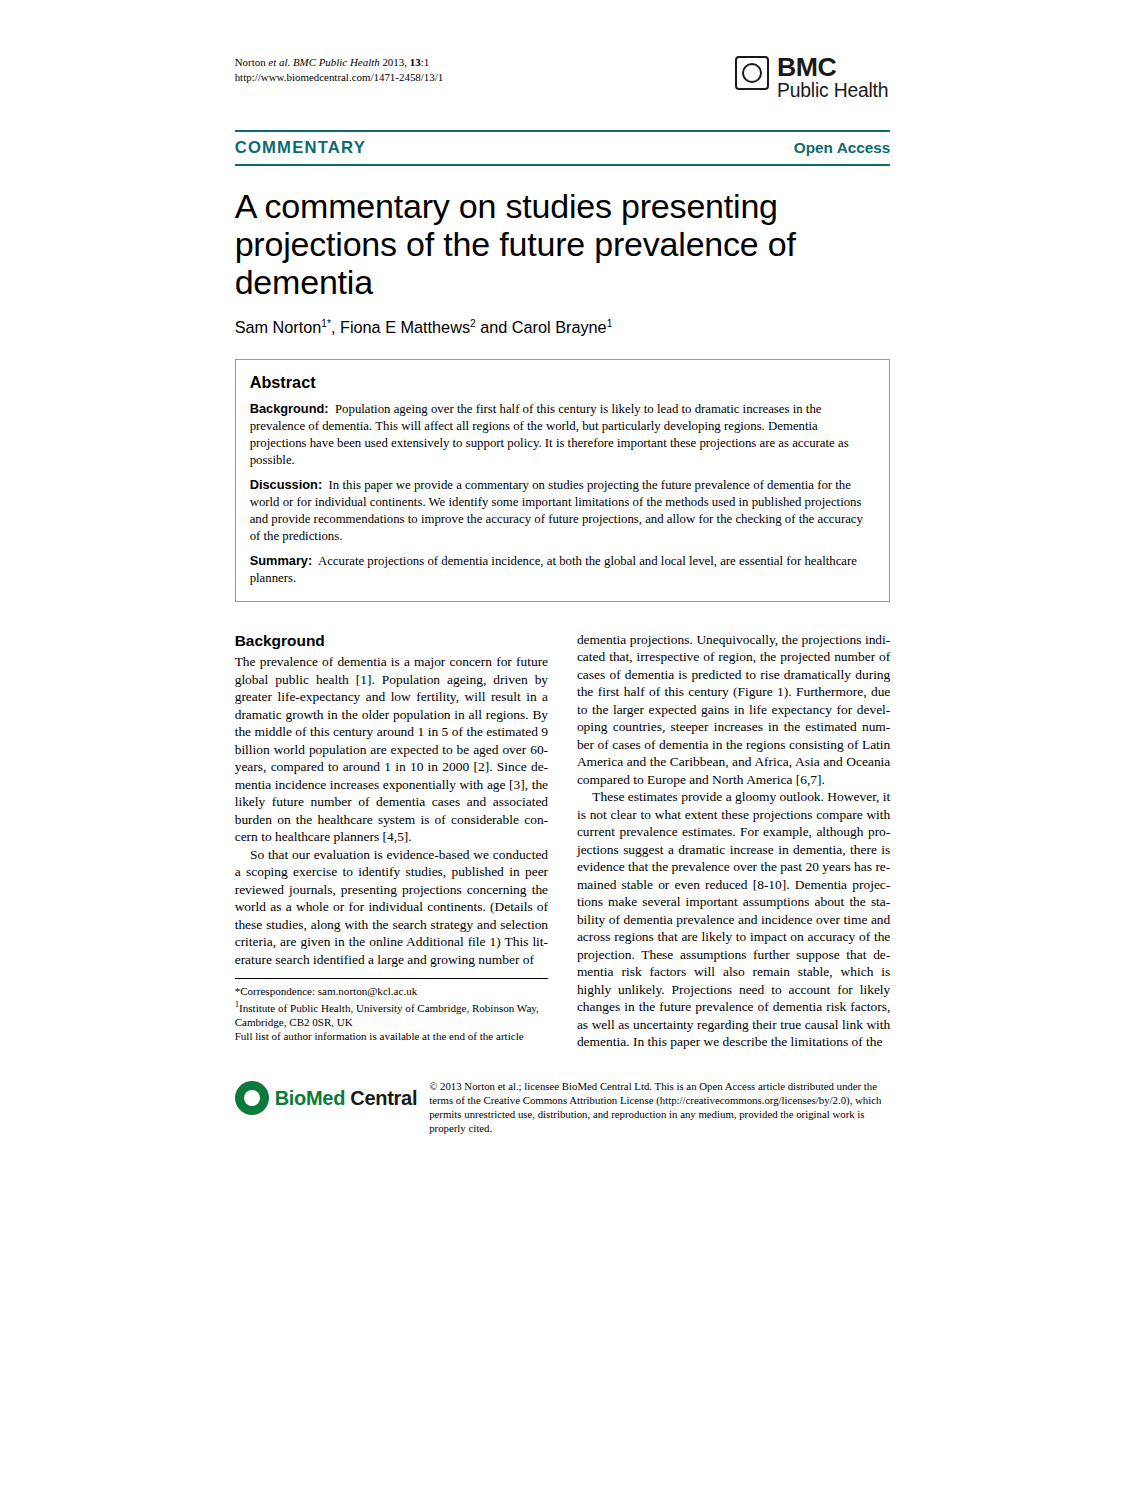Norton et al. BMC Public Health 2013, 13:1
http://www.biomedcentral.com/1471-2458/13/1
BMC
Public Health
COMMENTARY
Open Access
A commentary on studies presenting
projections of the future prevalence of
dementia
Sam Norton1*, Fiona E Matthews2 and Carol Brayne1
Abstract
Background: Population ageing over the first half of this century is likely to lead to dramatic increases in the prevalence of dementia. This will affect all regions of the world, but particularly developing regions. Dementia projections have been used extensively to support policy. It is therefore important these projections are as accurate as possible.
Discussion: In this paper we provide a commentary on studies projecting the future prevalence of dementia for the world or for individual continents. We identify some important limitations of the methods used in published projections and provide recommendations to improve the accuracy of future projections, and allow for the checking of the accuracy of the predictions.
Summary: Accurate projections of dementia incidence, at both the global and local level, are essential for healthcare planners.
Background
The prevalence of dementia is a major concern for future global public health [1]. Population ageing, driven by greater life-expectancy and low fertility, will result in a dramatic growth in the older population in all regions. By the middle of this century around 1 in 5 of the estimated 9 billion world population are expected to be aged over 60-years, compared to around 1 in 10 in 2000 [2]. Since dementia incidence increases exponentially with age [3], the likely future number of dementia cases and associated burden on the healthcare system is of considerable concern to healthcare planners [4,5].
So that our evaluation is evidence-based we conducted a scoping exercise to identify studies, published in peer reviewed journals, presenting projections concerning the world as a whole or for individual continents. (Details of these studies, along with the search strategy and selection criteria, are given in the online Additional file 1) This literature search identified a large and growing number of
*Correspondence: sam.norton@kcl.ac.uk
1Institute of Public Health, University of Cambridge, Robinson Way, Cambridge, CB2 0SR, UK
Full list of author information is available at the end of the article
dementia projections. Unequivocally, the projections indicated that, irrespective of region, the projected number of cases of dementia is predicted to rise dramatically during the first half of this century (Figure 1). Furthermore, due to the larger expected gains in life expectancy for developing countries, steeper increases in the estimated number of cases of dementia in the regions consisting of Latin America and the Caribbean, and Africa, Asia and Oceania compared to Europe and North America [6,7].
These estimates provide a gloomy outlook. However, it is not clear to what extent these projections compare with current prevalence estimates. For example, although projections suggest a dramatic increase in dementia, there is evidence that the prevalence over the past 20 years has remained stable or even reduced [8-10]. Dementia projections make several important assumptions about the stability of dementia prevalence and incidence over time and across regions that are likely to impact on accuracy of the projection. These assumptions further suppose that dementia risk factors will also remain stable, which is highly unlikely. Projections need to account for likely changes in the future prevalence of dementia risk factors, as well as uncertainty regarding their true causal link with dementia. In this paper we describe the limitations of the
BioMed Central
© 2013 Norton et al.; licensee BioMed Central Ltd. This is an Open Access article distributed under the terms of the Creative Commons Attribution License (http://creativecommons.org/licenses/by/2.0), which permits unrestricted use, distribution, and reproduction in any medium, provided the original work is properly cited.